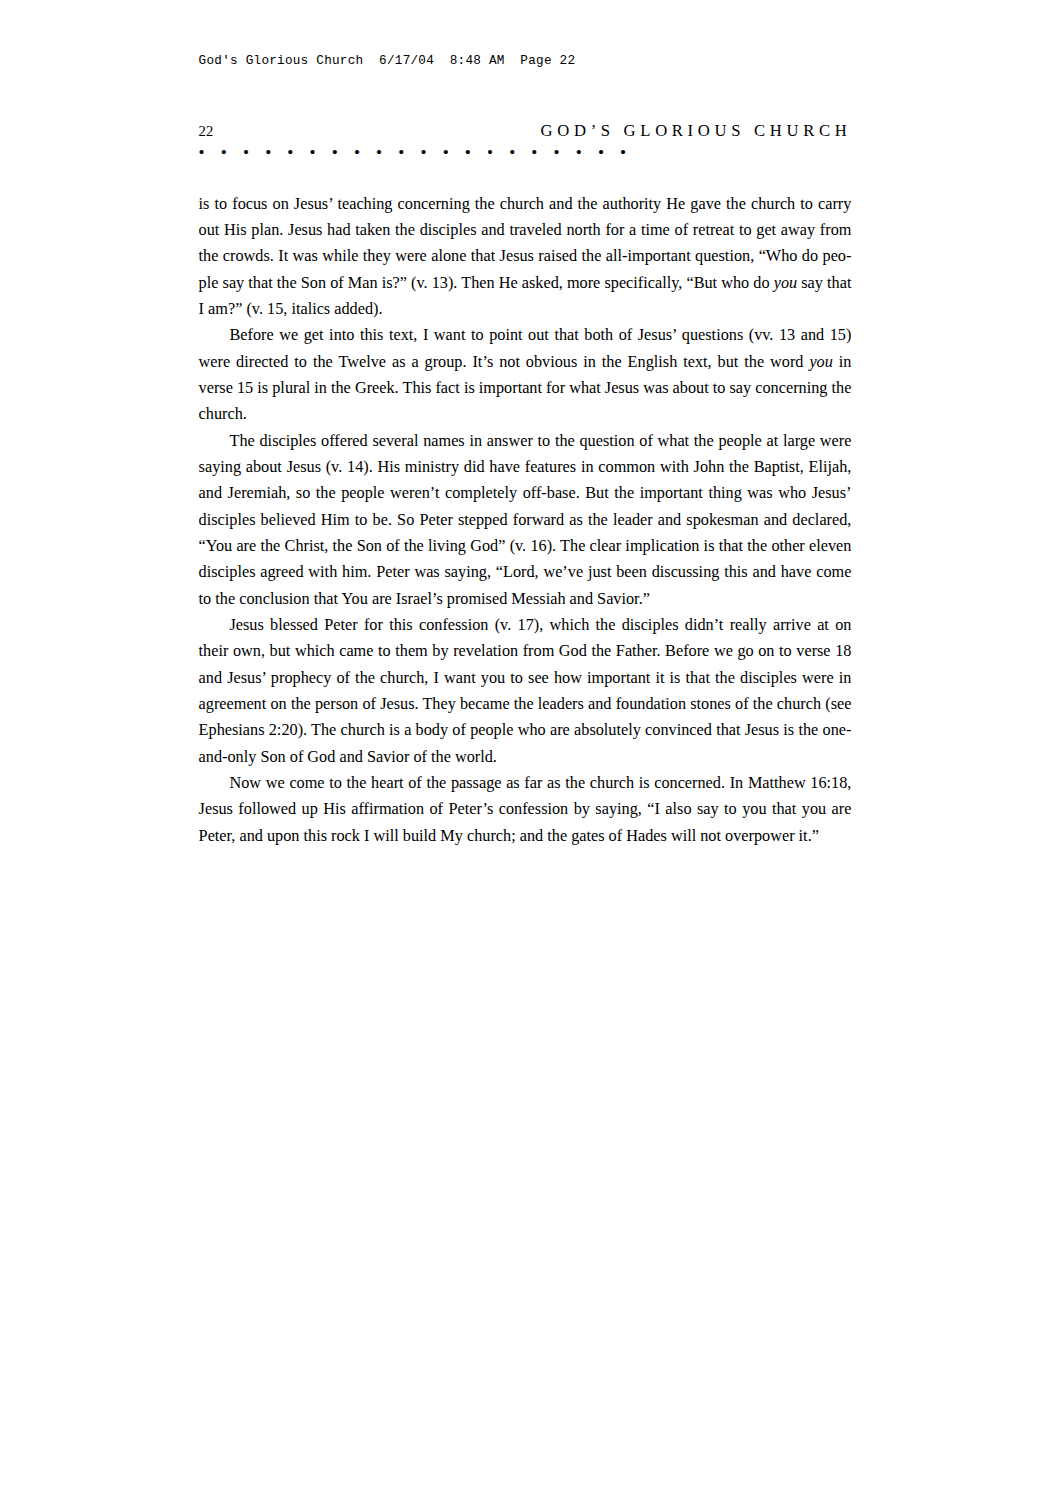God's Glorious Church 6/17/04 8:48 AM Page 22
22 God’s Glorious Church
• • • • • • • • • • • • • • • • • • • •
is to focus on Jesus’ teaching concerning the church and the authority He gave the church to carry out His plan. Jesus had taken the disciples and traveled north for a time of retreat to get away from the crowds. It was while they were alone that Jesus raised the all-important question, “Who do people say that the Son of Man is?” (v. 13). Then He asked, more specifically, “But who do you say that I am?” (v. 15, italics added).
Before we get into this text, I want to point out that both of Jesus’ questions (vv. 13 and 15) were directed to the Twelve as a group. It’s not obvious in the English text, but the word you in verse 15 is plural in the Greek. This fact is important for what Jesus was about to say concerning the church.
The disciples offered several names in answer to the question of what the people at large were saying about Jesus (v. 14). His ministry did have features in common with John the Baptist, Elijah, and Jeremiah, so the people weren’t completely off-base. But the important thing was who Jesus’ disciples believed Him to be. So Peter stepped forward as the leader and spokesman and declared, “You are the Christ, the Son of the living God” (v. 16). The clear implication is that the other eleven disciples agreed with him. Peter was saying, “Lord, we’ve just been discussing this and have come to the conclusion that You are Israel’s promised Messiah and Savior.”
Jesus blessed Peter for this confession (v. 17), which the disciples didn’t really arrive at on their own, but which came to them by revelation from God the Father. Before we go on to verse 18 and Jesus’ prophecy of the church, I want you to see how important it is that the disciples were in agreement on the person of Jesus. They became the leaders and foundation stones of the church (see Ephesians 2:20). The church is a body of people who are absolutely convinced that Jesus is the one-and-only Son of God and Savior of the world.
Now we come to the heart of the passage as far as the church is concerned. In Matthew 16:18, Jesus followed up His affirmation of Peter’s confession by saying, “I also say to you that you are Peter, and upon this rock I will build My church; and the gates of Hades will not overpower it.”